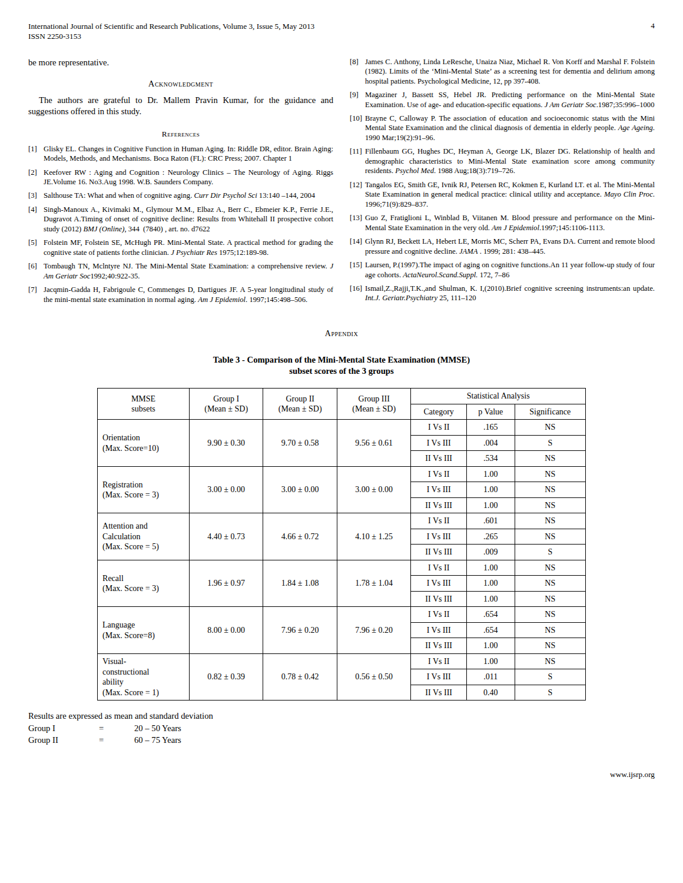International Journal of Scientific and Research Publications, Volume 3, Issue 5, May 2013
ISSN 2250-3153
4
be more representative.
Acknowledgment
The authors are grateful to Dr. Mallem Pravin Kumar, for the guidance and suggestions offered in this study.
References
[1] Glisky EL. Changes in Cognitive Function in Human Aging. In: Riddle DR, editor. Brain Aging: Models, Methods, and Mechanisms. Boca Raton (FL): CRC Press; 2007. Chapter 1
[2] Keefover RW : Aging and Cognition : Neurology Clinics – The Neurology of Aging. Riggs JE.Volume 16. No3.Aug 1998. W.B. Saunders Company.
[3] Salthouse TA: What and when of cognitive aging. Curr Dir Psychol Sci 13:140 –144, 2004
[4] Singh-Manoux A., Kivimaki M., Glymour M.M., Elbaz A., Berr C., Ebmeier K.P., Ferrie J.E., Dugravot A.Timing of onset of cognitive decline: Results from Whitehall II prospective cohort study (2012) BMJ (Online), 344 (7840) , art. no. d7622
[5] Folstein MF, Folstein SE, McHugh PR. Mini-Mental State. A practical method for grading the cognitive state of patients forthe clinician. J Psychiatr Res 1975;12:189-98.
[6] Tombaugh TN, Mclntyre NJ. The Mini-Mental State Examination: a comprehensive review. J Am Geriatr Soc1992;40:922-35.
[7] Jacqmin-Gadda H, Fabrigoule C, Commenges D, Dartigues JF. A 5-year longitudinal study of the mini-mental state examination in normal aging. Am J Epidemiol. 1997;145:498–506.
[8] James C. Anthony, Linda LeResche, Unaiza Niaz, Michael R. Von Korff and Marshal F. Folstein (1982). Limits of the ‘Mini-Mental State’ as a screening test for dementia and delirium among hospital patients. Psychological Medicine, 12, pp 397-408.
[9] Magaziner J, Bassett SS, Hebel JR. Predicting performance on the Mini-Mental State Examination. Use of age- and education-specific equations. J Am Geriatr Soc.1987;35:996–1000
[10] Brayne C, Calloway P. The association of education and socioeconomic status with the Mini Mental State Examination and the clinical diagnosis of dementia in elderly people. Age Ageing. 1990 Mar;19(2):91–96.
[11] Fillenbaum GG, Hughes DC, Heyman A, George LK, Blazer DG. Relationship of health and demographic characteristics to Mini-Mental State examination score among community residents. Psychol Med. 1988 Aug;18(3):719–726.
[12] Tangalos EG, Smith GE, Ivnik RJ, Petersen RC, Kokmen E, Kurland LT. et al. The Mini-Mental State Examination in general medical practice: clinical utility and acceptance. Mayo Clin Proc. 1996;71(9):829–837.
[13] Guo Z, Fratiglioni L, Winblad B, Viitanen M. Blood pressure and performance on the Mini-Mental State Examination in the very old. Am J Epidemiol.1997;145:1106-1113.
[14] Glynn RJ, Beckett LA, Hebert LE, Morris MC, Scherr PA, Evans DA. Current and remote blood pressure and cognitive decline. JAMA . 1999; 281: 438–445.
[15] Laursen, P.(1997).The impact of aging on cognitive functions.An 11 year follow-up study of four age cohorts. ActaNeurol.Scand.Suppl. 172, 7–86
[16] Ismail,Z.,Rajji,T.K.,and Shulman, K. I,(2010).Brief cognitive screening instruments:an update. Int.J. Geriatr.Psychiatry 25, 111–120
Appendix
Table 3 - Comparison of the Mini-Mental State Examination (MMSE)
subset scores of the 3 groups
| MMSE subsets | Group I (Mean ± SD) | Group II (Mean ± SD) | Group III (Mean ± SD) | Statistical Analysis |
| --- | --- | --- | --- | --- |
| Category | p Value | Significance |
| Orientation (Max. Score=10) | 9.90 ± 0.30 | 9.70 ± 0.58 | 9.56 ± 0.61 | I Vs II | .165 | NS |
| I Vs III | .004 | S |
| II Vs III | .534 | NS |
| Registration (Max. Score = 3) | 3.00 ± 0.00 | 3.00 ± 0.00 | 3.00 ± 0.00 | I Vs II | 1.00 | NS |
| I Vs III | 1.00 | NS |
| II Vs III | 1.00 | NS |
| Attention and Calculation (Max. Score = 5) | 4.40 ± 0.73 | 4.66 ± 0.72 | 4.10 ± 1.25 | I Vs II | .601 | NS |
| I Vs III | .265 | NS |
| II Vs III | .009 | S |
| Recall (Max. Score = 3) | 1.96 ± 0.97 | 1.84 ± 1.08 | 1.78 ± 1.04 | I Vs II | 1.00 | NS |
| I Vs III | 1.00 | NS |
| II Vs III | 1.00 | NS |
| Language (Max. Score=8) | 8.00 ± 0.00 | 7.96 ± 0.20 | 7.96 ± 0.20 | I Vs II | .654 | NS |
| I Vs III | .654 | NS |
| II Vs III | 1.00 | NS |
| Visual- constructional ability (Max. Score = 1) | 0.82 ± 0.39 | 0.78 ± 0.42 | 0.56 ± 0.50 | I Vs II | 1.00 | NS |
| I Vs III | .011 | S |
| II Vs III | 0.40 | S |
Results are expressed as mean and standard deviation
Group I=20 – 50 Years
Group II=60 – 75 Years
www.ijsrp.org